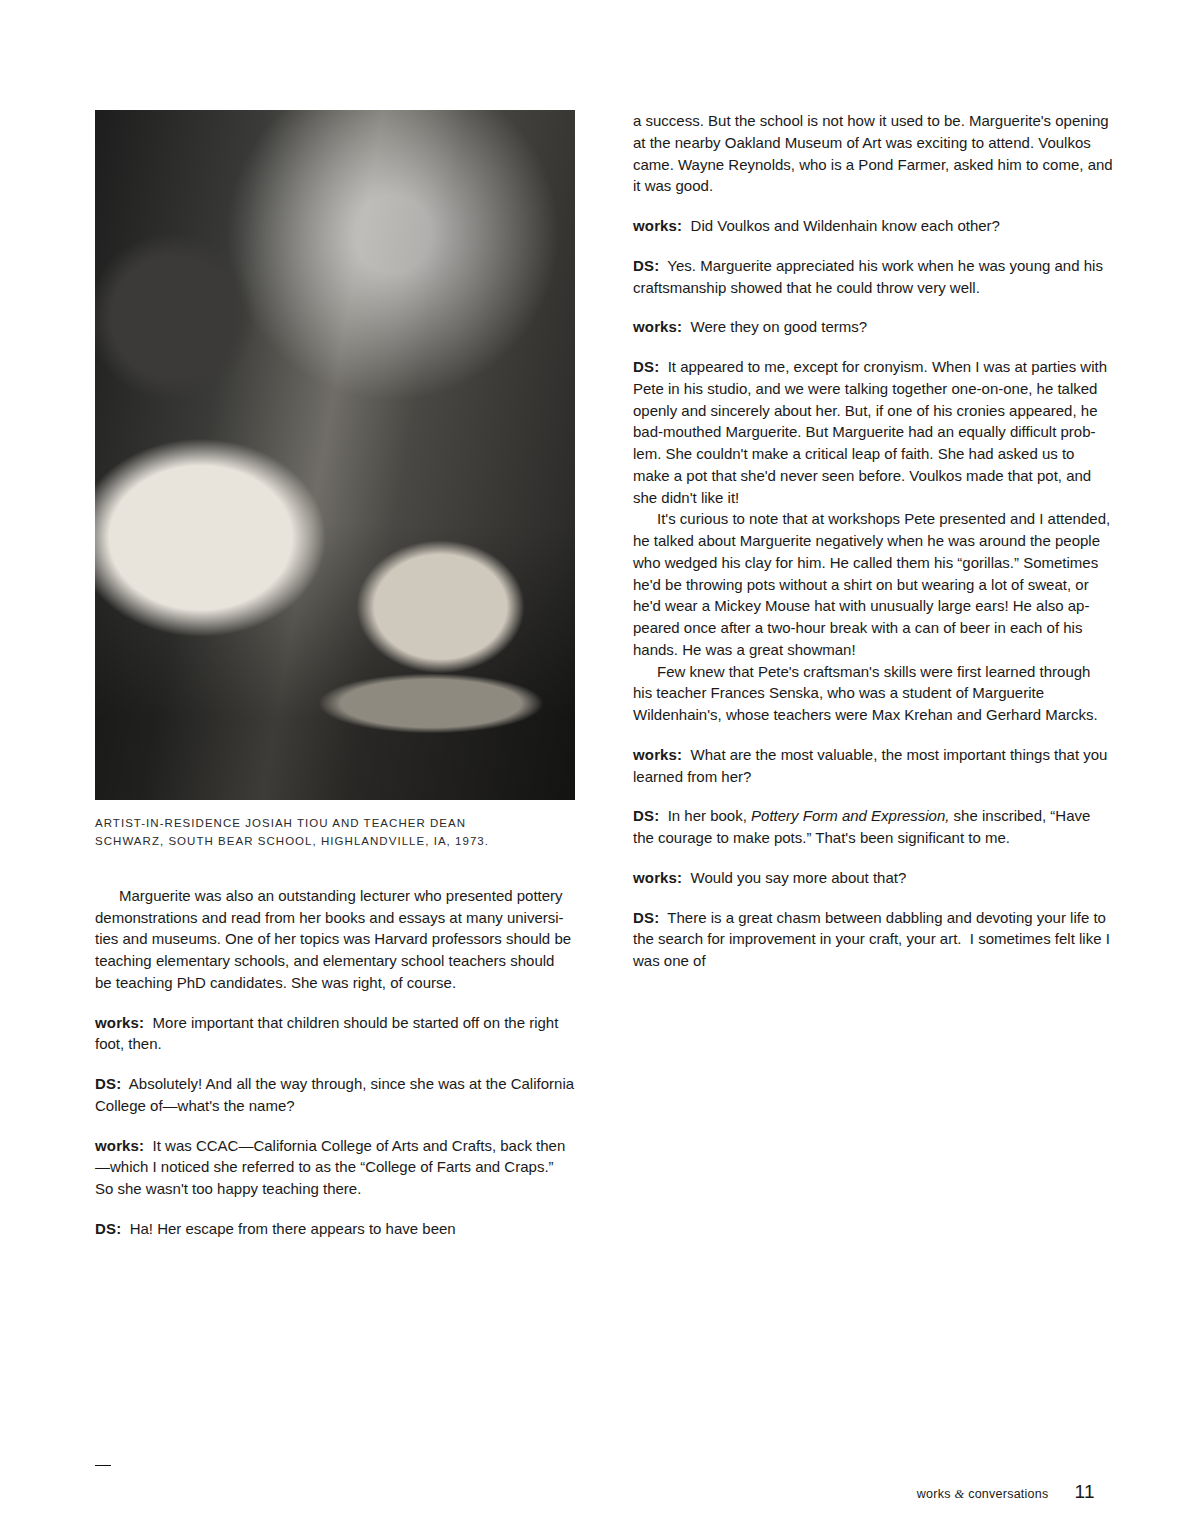Artist-in-residence Josiah Tiou and teacher Dean
Schwarz, South Bear School, Highlandville, IA, 1973.
Marguerite was also an outstanding lecturer who presented pottery demonstrations and read from her books and essays at many universities and museums. One of her topics was Harvard professors should be teaching elementary schools, and elementary school teachers should be teaching PhD candidates. She was right, of course.
works: More important that children should be started off on the right foot, then.
DS: Absolutely! And all the way through, since she was at the California College of—what's the name?
works: It was CCAC—California College of Arts and Crafts, back then—which I noticed she referred to as the “College of Farts and Craps.” So she wasn't too happy teaching there.
DS: Ha! Her escape from there appears to have been
a success. But the school is not how it used to be. Marguerite's opening at the nearby Oakland Museum of Art was exciting to attend. Voulkos came. Wayne Reynolds, who is a Pond Farmer, asked him to come, and it was good.
works: Did Voulkos and Wildenhain know each other?
DS: Yes. Marguerite appreciated his work when he was young and his craftsmanship showed that he could throw very well.
works: Were they on good terms?
DS: It appeared to me, except for cronyism. When I was at parties with Pete in his studio, and we were talking together one-on-one, he talked openly and sincerely about her. But, if one of his cronies appeared, he bad-mouthed Marguerite. But Marguerite had an equally difficult problem. She couldn't make a critical leap of faith. She had asked us to make a pot that she'd never seen before. Voulkos made that pot, and she didn't like it!
It's curious to note that at workshops Pete presented and I attended, he talked about Marguerite negatively when he was around the people who wedged his clay for him. He called them his “gorillas.” Sometimes he'd be throwing pots without a shirt on but wearing a lot of sweat, or he'd wear a Mickey Mouse hat with unusually large ears! He also appeared once after a two-hour break with a can of beer in each of his hands. He was a great showman!
Few knew that Pete's craftsman's skills were first learned through his teacher Frances Senska, who was a student of Marguerite Wildenhain's, whose teachers were Max Krehan and Gerhard Marcks.
works: What are the most valuable, the most important things that you learned from her?
DS: In her book, Pottery Form and Expression, she inscribed, “Have the courage to make pots.” That's been significant to me.
works: Would you say more about that?
DS: There is a great chasm between dabbling and devoting your life to the search for improvement in your craft, your art. I sometimes felt like I was one of
works & conversations 11